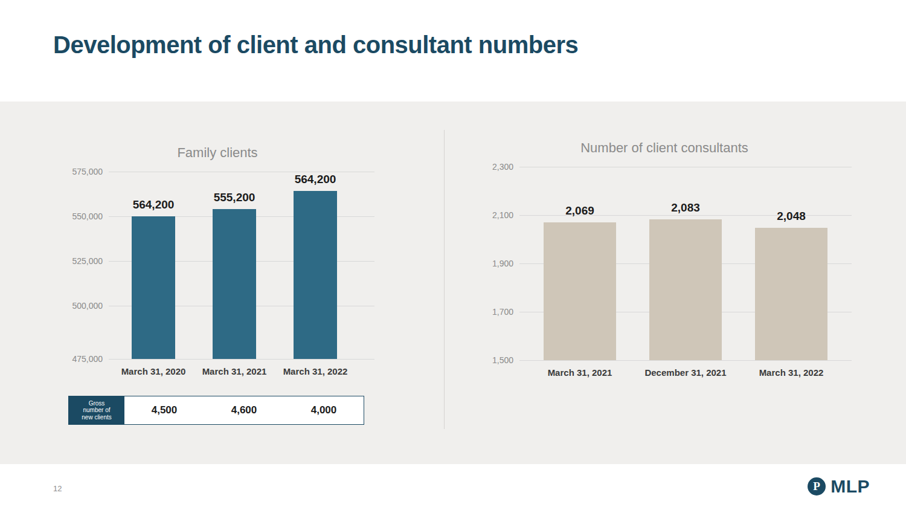Development of client and consultant numbers
Family clients
575,000
550,000
525,000
500,000
475,000
564,200 March 31, 2020
555,200 March 31, 2021
564,200 March 31, 2022
Gross
number of
new clients
4,500
4,600
4,000
Number of client consultants
2,300
2,100
1,900
1,700
1,500
bars : value→height (2069→228, 2083→233, 2048→219)
2,069 March 31, 2021
2,083 December 31, 2021
2,048 March 31, 2022
12
P
MLP